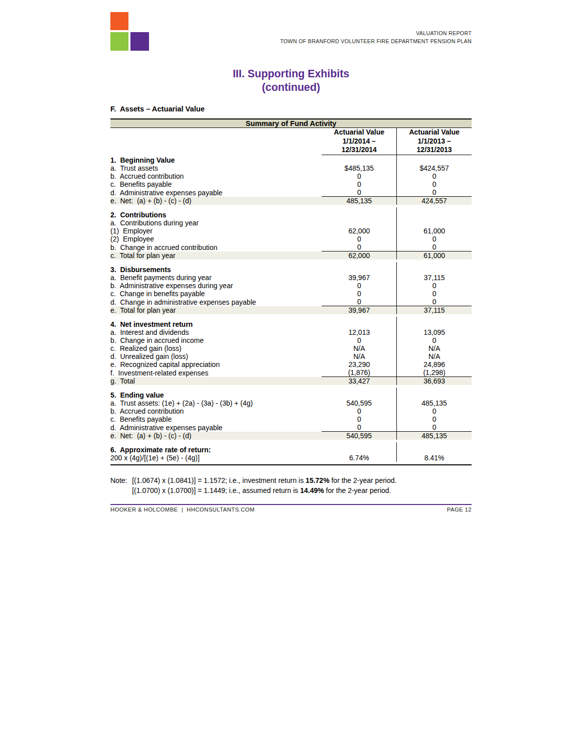VALUATION REPORT
TOWN OF BRANFORD VOLUNTEER FIRE DEPARTMENT PENSION PLAN
III. Supporting Exhibits(continued)
F. Assets – Actuarial Value
| Summary of Fund Activity |
| | Actuarial Value 1/1/2014 – 12/31/2014 | Actuarial Value 1/1/2013 – 12/31/2013 |
| 1. Beginning Value | | |
| a. Trust assets | $485,135 | $424,557 |
| b. Accrued contribution | 0 | 0 |
| c. Benefits payable | 0 | 0 |
| d. Administrative expenses payable | 0 | 0 |
| e. Net: (a) + (b) - (c) - (d) | 485,135 | 424,557 |
| 2. Contributions | | |
| a. Contributions during year | | |
| (1) Employer | 62,000 | 61,000 |
| (2) Employee | 0 | 0 |
| b. Change in accrued contribution | 0 | 0 |
| c. Total for plan year | 62,000 | 61,000 |
| 3. Disbursements | | |
| a. Benefit payments during year | 39,967 | 37,115 |
| b. Administrative expenses during year | 0 | 0 |
| c. Change in benefits payable | 0 | 0 |
| d. Change in administrative expenses payable | 0 | 0 |
| e. Total for plan year | 39,967 | 37,115 |
| 4. Net investment return | | |
| a. Interest and dividends | 12,013 | 13,095 |
| b. Change in accrued income | 0 | 0 |
| c. Realized gain (loss) | N/A | N/A |
| d. Unrealized gain (loss) | N/A | N/A |
| e. Recognized capital appreciation | 23,290 | 24,896 |
| f. Investment-related expenses | (1,876) | (1,298) |
| g. Total | 33,427 | 36,693 |
| 5. Ending value | | |
| a. Trust assets: (1e) + (2a) - (3a) - (3b) + (4g) | 540,595 | 485,135 |
| b. Accrued contribution | 0 | 0 |
| c. Benefits payable | 0 | 0 |
| d. Administrative expenses payable | 0 | 0 |
| e. Net: (a) + (b) - (c) - (d) | 540,595 | 485,135 |
| 6. Approximate rate of return: | | |
| 200 x (4g)/[(1e) + (5e) - (4g)] | 6.74% | 8.41% |
Note: [(1.0674) x (1.0841)] = 1.1572; i.e., investment return is 15.72% for the 2-year period.
[(1.0700) x (1.0700)] = 1.1449; i.e., assumed return is 14.49% for the 2-year period.
HOOKER & HOLCOMBE | HHCONSULTANTS.COM
PAGE 12